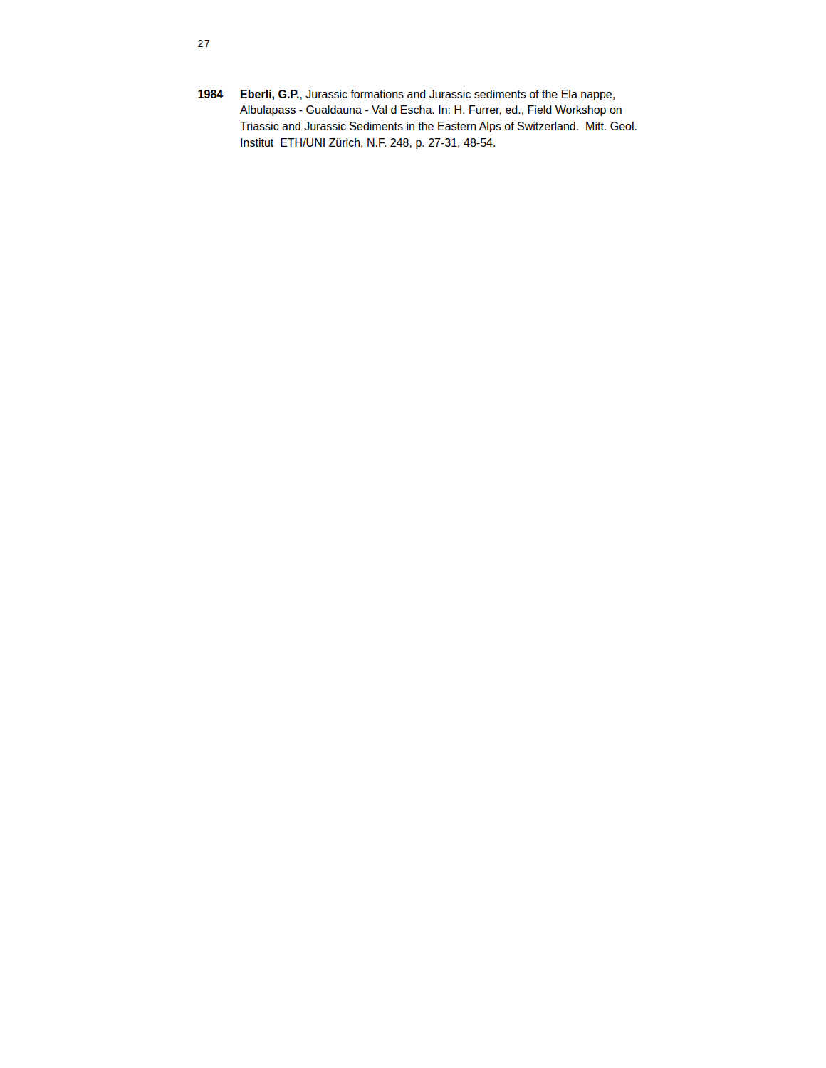27
1984
Eberli, G.P., Jurassic formations and Jurassic sediments of the Ela nappe, Albulapass - Gualdauna - Val d Escha. In: H. Furrer, ed., Field Workshop on Triassic and Jurassic Sediments in the Eastern Alps of Switzerland. Mitt. Geol. Institut ETH/UNI Zürich, N.F. 248, p. 27-31, 48-54.